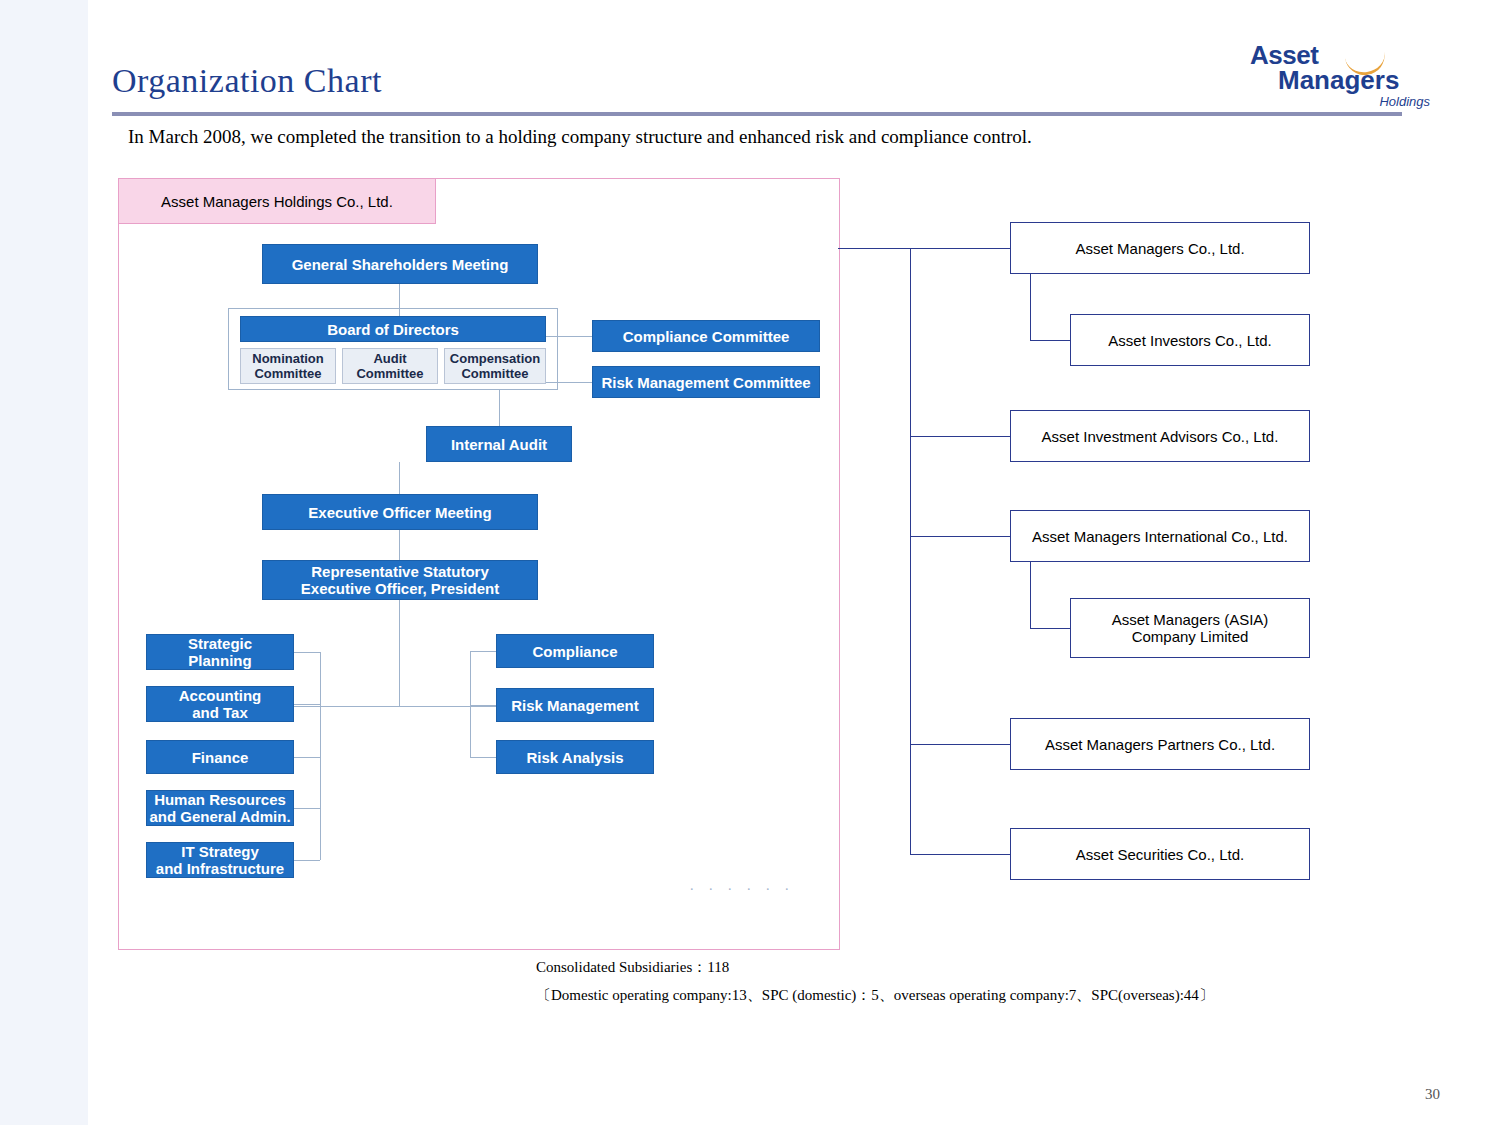Organization Chart
Asset
Managers
Holdings
In March 2008, we completed the transition to a holding company structure and enhanced risk and compliance control.
Asset Managers Holdings Co., Ltd.
General Shareholders Meeting
Board of Directors
Nomination
Committee
Audit
Committee
Compensation
Committee
Compliance Committee
Risk Management Committee
Internal Audit
Executive Officer Meeting
Representative Statutory
Executive Officer, President
Strategic
Planning
Accounting
and Tax
Finance
Human Resources
and General Admin.
IT Strategy
and Infrastructure
Compliance
Risk Management
Risk Analysis
. . . . . .
Asset Managers Co., Ltd.
Asset Investors Co., Ltd.
Asset Investment Advisors Co., Ltd.
Asset Managers International Co., Ltd.
Asset Managers (ASIA)
Company Limited
Asset Managers Partners Co., Ltd.
Asset Securities Co., Ltd.
Consolidated Subsidiaries：118
〔Domestic operating company:13、SPC (domestic)：5、overseas operating company:7、SPC(overseas):44〕
30